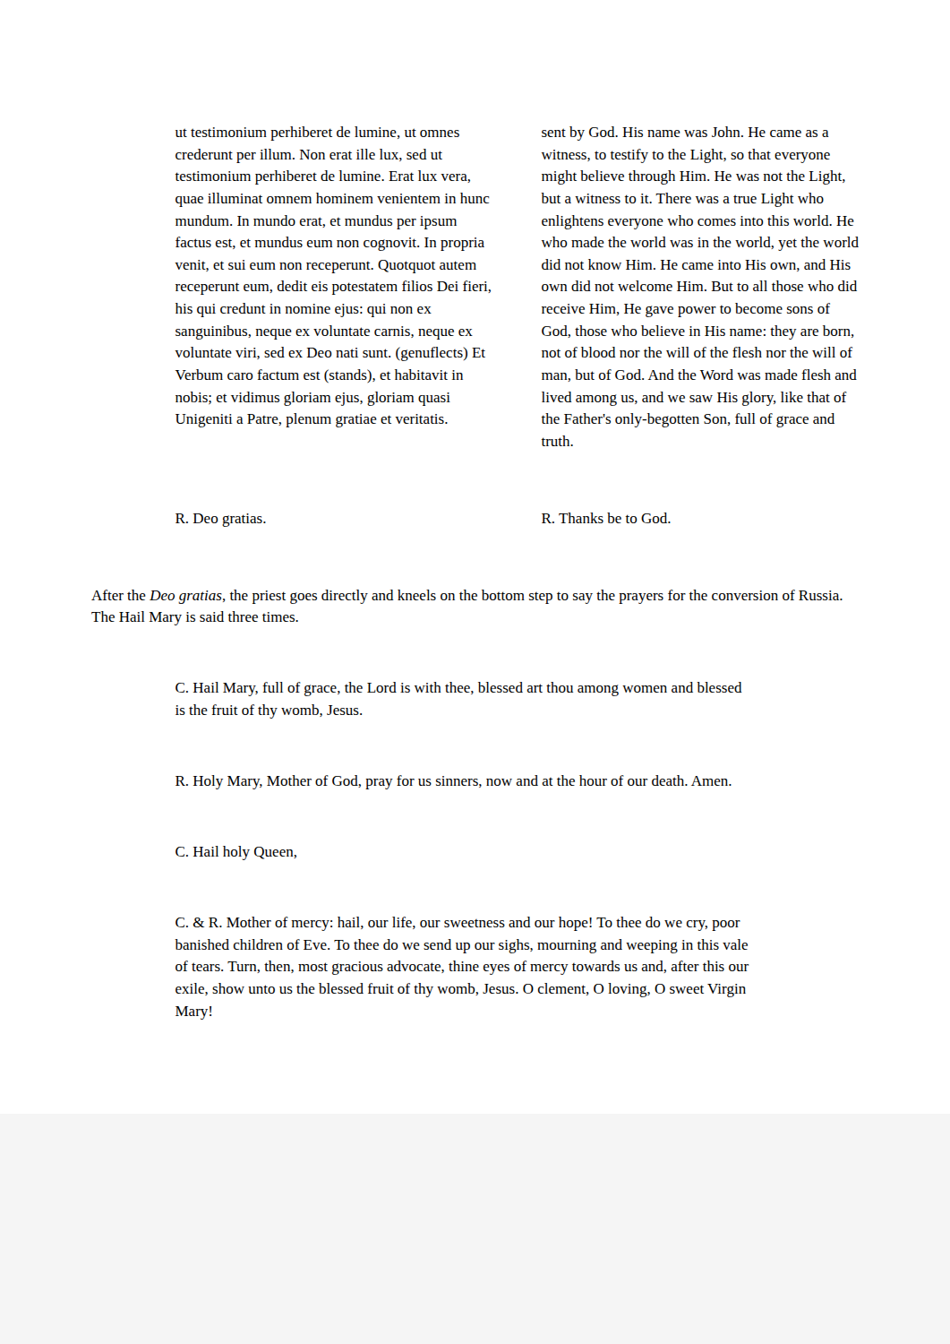ut testimonium perhiberet de lumine, ut omnes crederunt per illum. Non erat ille lux, sed ut testimonium perhiberet de lumine. Erat lux vera, quae illuminat omnem hominem venientem in hunc mundum. In mundo erat, et mundus per ipsum factus est, et mundus eum non cognovit. In propria venit, et sui eum non receperunt. Quotquot autem receperunt eum, dedit eis potestatem filios Dei fieri, his qui credunt in nomine ejus: qui non ex sanguinibus, neque ex voluntate carnis, neque ex voluntate viri, sed ex Deo nati sunt. (genuflects) Et Verbum caro factum est (stands), et habitavit in nobis; et vidimus gloriam ejus, gloriam quasi Unigeniti a Patre, plenum gratiae et veritatis.
sent by God. His name was John. He came as a witness, to testify to the Light, so that everyone might believe through Him. He was not the Light, but a witness to it. There was a true Light who enlightens everyone who comes into this world. He who made the world was in the world, yet the world did not know Him. He came into His own, and His own did not welcome Him. But to all those who did receive Him, He gave power to become sons of God, those who believe in His name: they are born, not of blood nor the will of the flesh nor the will of man, but of God. And the Word was made flesh and lived among us, and we saw His glory, like that of the Father's only-begotten Son, full of grace and truth.
R. Deo gratias.
R. Thanks be to God.
After the Deo gratias, the priest goes directly and kneels on the bottom step to say the prayers for the conversion of Russia. The Hail Mary is said three times.
C. Hail Mary, full of grace, the Lord is with thee, blessed art thou among women and blessed is the fruit of thy womb, Jesus.
R. Holy Mary, Mother of God, pray for us sinners, now and at the hour of our death. Amen.
C. Hail holy Queen,
C. & R. Mother of mercy: hail, our life, our sweetness and our hope! To thee do we cry, poor banished children of Eve. To thee do we send up our sighs, mourning and weeping in this vale of tears. Turn, then, most gracious advocate, thine eyes of mercy towards us and, after this our exile, show unto us the blessed fruit of thy womb, Jesus. O clement, O loving, O sweet Virgin Mary!